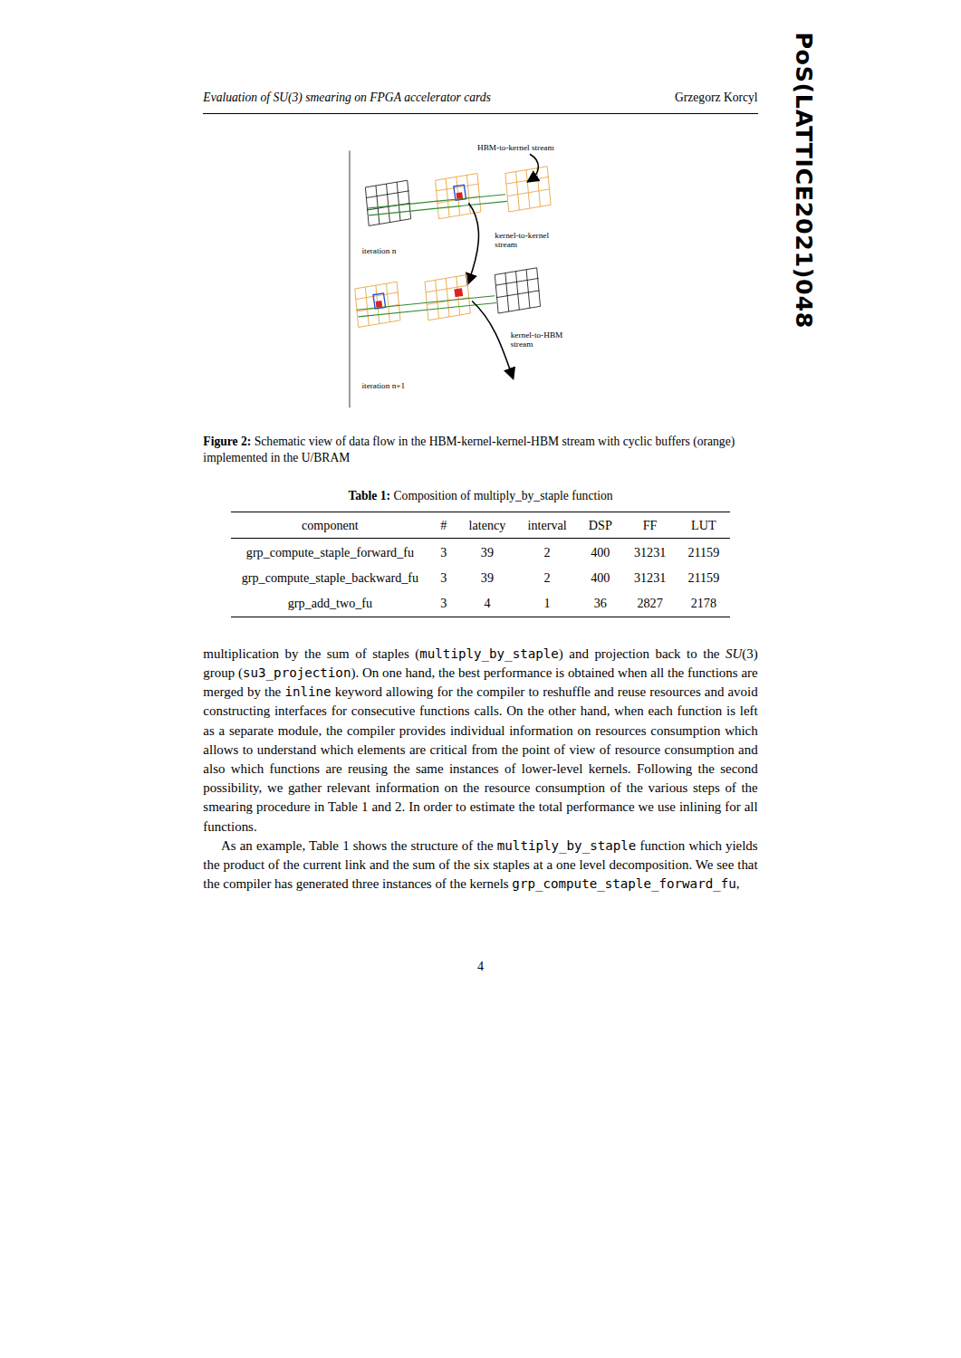Evaluation of SU(3) smearing on FPGA accelerator cards
Grzegorz Korcyl
PoS(LATTICE2021)048
HBM-to-kernel stream kernel-to-kernel stream iteration n kernel-to-HBM stream iteration n+1
Figure 2: Schematic view of data flow in the HBM-kernel-kernel-HBM stream with cyclic buffers (orange) implemented in the U/BRAM
Table 1: Composition of multiply_by_staple function
| component | # | latency | interval | DSP | FF | LUT |
| --- | --- | --- | --- | --- | --- | --- |
| grp_compute_staple_forward_fu | 3 | 39 | 2 | 400 | 31231 | 21159 |
| grp_compute_staple_backward_fu | 3 | 39 | 2 | 400 | 31231 | 21159 |
| grp_add_two_fu | 3 | 4 | 1 | 36 | 2827 | 2178 |
multiplication by the sum of staples (multiply_by_staple) and projection back to the SU(3) group (su3_projection). On one hand, the best performance is obtained when all the functions are merged by the inline keyword allowing for the compiler to reshuffle and reuse resources and avoid constructing interfaces for consecutive functions calls. On the other hand, when each function is left as a separate module, the compiler provides individual information on resources consumption which allows to understand which elements are critical from the point of view of resource consumption and also which functions are reusing the same instances of lower-level kernels. Following the second possibility, we gather relevant information on the resource consumption of the various steps of the smearing procedure in Table 1 and 2. In order to estimate the total performance we use inlining for all functions.
As an example, Table 1 shows the structure of the multiply_by_staple function which yields the product of the current link and the sum of the six staples at a one level decomposition. We see that the compiler has generated three instances of the kernels grp_compute_staple_forward_fu,
4